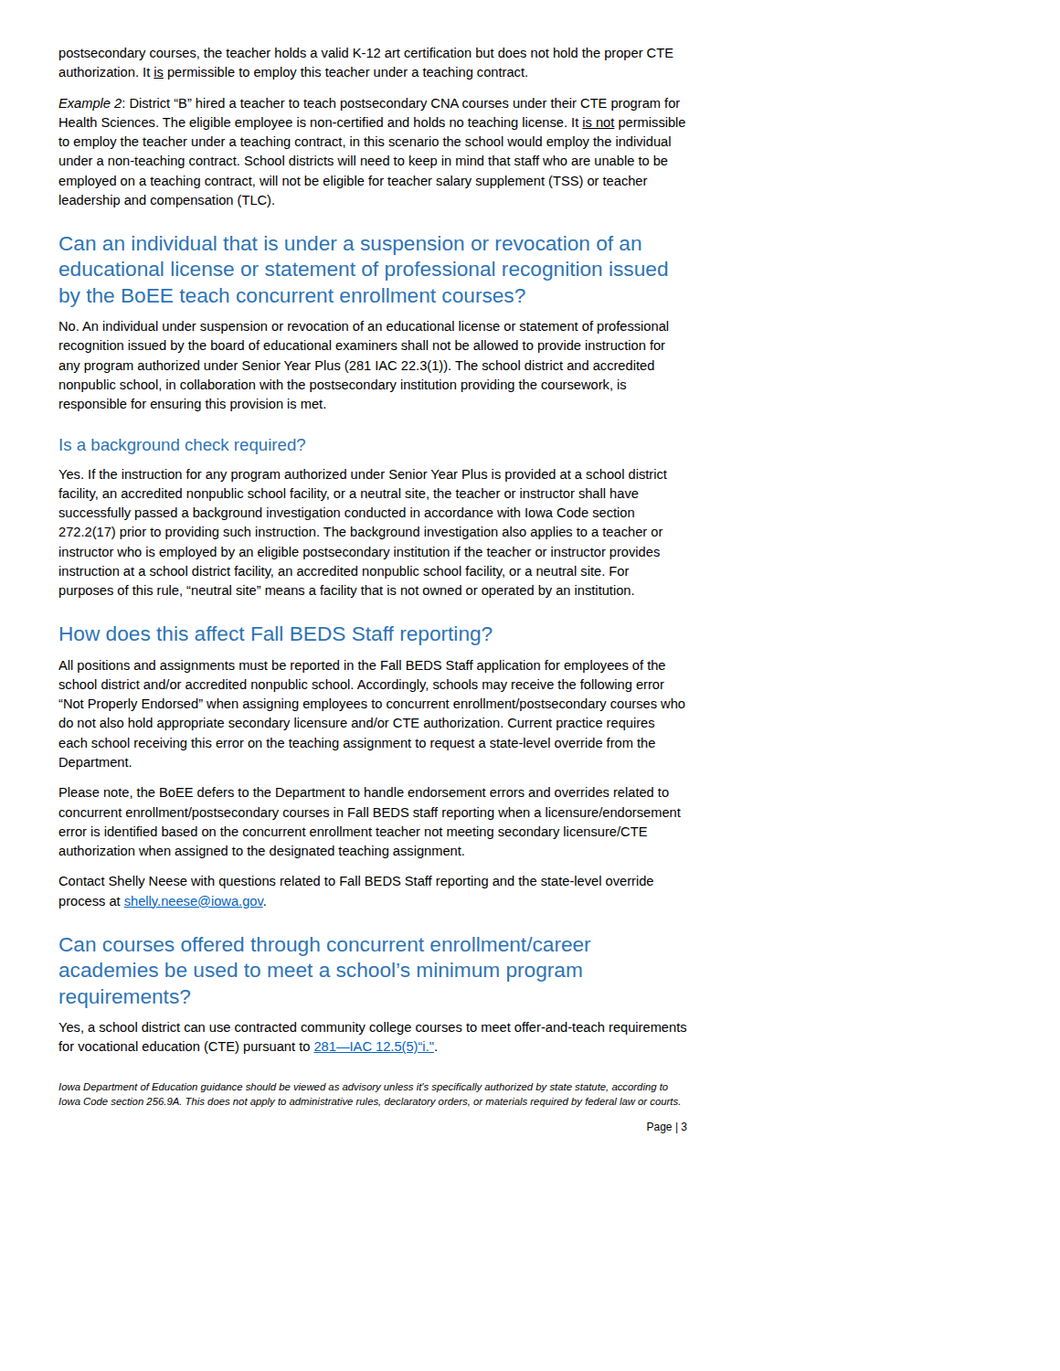postsecondary courses, the teacher holds a valid K-12 art certification but does not hold the proper CTE authorization. It is permissible to employ this teacher under a teaching contract.
Example 2: District “B” hired a teacher to teach postsecondary CNA courses under their CTE program for Health Sciences. The eligible employee is non-certified and holds no teaching license. It is not permissible to employ the teacher under a teaching contract, in this scenario the school would employ the individual under a non-teaching contract. School districts will need to keep in mind that staff who are unable to be employed on a teaching contract, will not be eligible for teacher salary supplement (TSS) or teacher leadership and compensation (TLC).
Can an individual that is under a suspension or revocation of an educational license or statement of professional recognition issued by the BoEE teach concurrent enrollment courses?
No. An individual under suspension or revocation of an educational license or statement of professional recognition issued by the board of educational examiners shall not be allowed to provide instruction for any program authorized under Senior Year Plus (281 IAC 22.3(1)). The school district and accredited nonpublic school, in collaboration with the postsecondary institution providing the coursework, is responsible for ensuring this provision is met.
Is a background check required?
Yes. If the instruction for any program authorized under Senior Year Plus is provided at a school district facility, an accredited nonpublic school facility, or a neutral site, the teacher or instructor shall have successfully passed a background investigation conducted in accordance with Iowa Code section 272.2(17) prior to providing such instruction. The background investigation also applies to a teacher or instructor who is employed by an eligible postsecondary institution if the teacher or instructor provides instruction at a school district facility, an accredited nonpublic school facility, or a neutral site. For purposes of this rule, “neutral site” means a facility that is not owned or operated by an institution.
How does this affect Fall BEDS Staff reporting?
All positions and assignments must be reported in the Fall BEDS Staff application for employees of the school district and/or accredited nonpublic school. Accordingly, schools may receive the following error “Not Properly Endorsed” when assigning employees to concurrent enrollment/postsecondary courses who do not also hold appropriate secondary licensure and/or CTE authorization. Current practice requires each school receiving this error on the teaching assignment to request a state-level override from the Department.
Please note, the BoEE defers to the Department to handle endorsement errors and overrides related to concurrent enrollment/postsecondary courses in Fall BEDS staff reporting when a licensure/endorsement error is identified based on the concurrent enrollment teacher not meeting secondary licensure/CTE authorization when assigned to the designated teaching assignment.
Contact Shelly Neese with questions related to Fall BEDS Staff reporting and the state-level override process at shelly.neese@iowa.gov.
Can courses offered through concurrent enrollment/career academies be used to meet a school’s minimum program requirements?
Yes, a school district can use contracted community college courses to meet offer-and-teach requirements for vocational education (CTE) pursuant to 281—IAC 12.5(5)“i.".
Iowa Department of Education guidance should be viewed as advisory unless it's specifically authorized by state statute, according to Iowa Code section 256.9A. This does not apply to administrative rules, declaratory orders, or materials required by federal law or courts.
Page | 3